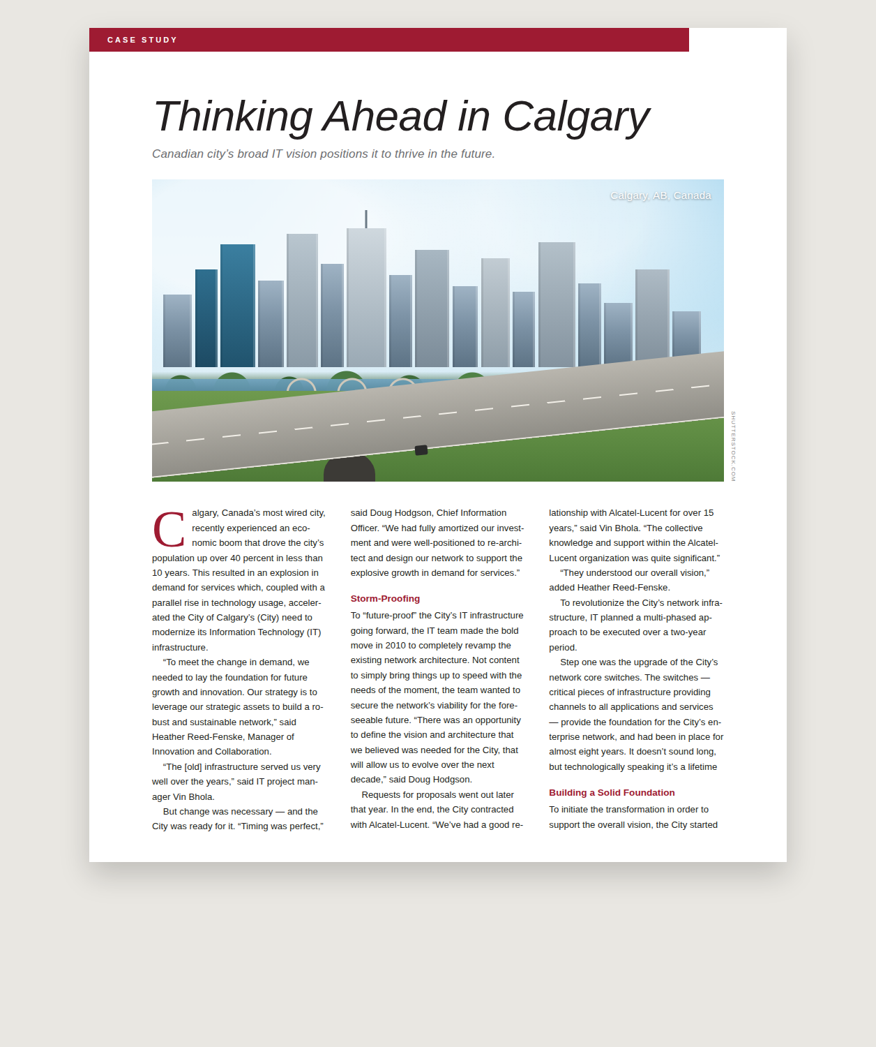Case Study
Thinking Ahead in Calgary
Canadian city’s broad IT vision positions it to thrive in the future.
Calgary, AB, Canada
Shutterstock.com
Calgary, Canada’s most wired city, recently experienced an economic boom that drove the city’s population up over 40 percent in less than 10 years. This resulted in an explosion in demand for services which, coupled with a parallel rise in technology usage, accelerated the City of Calgary’s (City) need to modernize its Information Technology (IT) infrastructure.
“To meet the change in demand, we needed to lay the foundation for future growth and innovation. Our strategy is to leverage our strategic assets to build a robust and sustainable network,” said Heather Reed-Fenske, Manager of Innovation and Collaboration.
“The [old] infrastructure served us very well over the years,” said IT project manager Vin Bhola.
But change was necessary — and the City was ready for it. “Timing was perfect,” said Doug Hodgson, Chief Information Officer. “We had fully amortized our investment and were well-positioned to re-architect and design our network to support the explosive growth in demand for services.”
Storm-Proofing
To “future-proof” the City’s IT infrastructure going forward, the IT team made the bold move in 2010 to completely revamp the existing network architecture. Not content to simply bring things up to speed with the needs of the moment, the team wanted to secure the network’s viability for the foreseeable future. “There was an opportunity to define the vision and architecture that we believed was needed for the City, that will allow us to evolve over the next decade,” said Doug Hodgson.
Requests for proposals went out later that year. In the end, the City contracted with Alcatel-Lucent. “We’ve had a good relationship with Alcatel-Lucent for over 15 years,” said Vin Bhola. “The collective knowledge and support within the Alcatel-Lucent organization was quite significant.”
“They understood our overall vision,” added Heather Reed-Fenske.
To revolutionize the City’s network infrastructure, IT planned a multi-phased approach to be executed over a two-year period.
Step one was the upgrade of the City’s network core switches. The switches — critical pieces of infrastructure providing channels to all applications and services — provide the foundation for the City’s enterprise network, and had been in place for almost eight years. It doesn’t sound long, but technologically speaking it’s a lifetime
Building a Solid Foundation
To initiate the transformation in order to support the overall vision, the City started